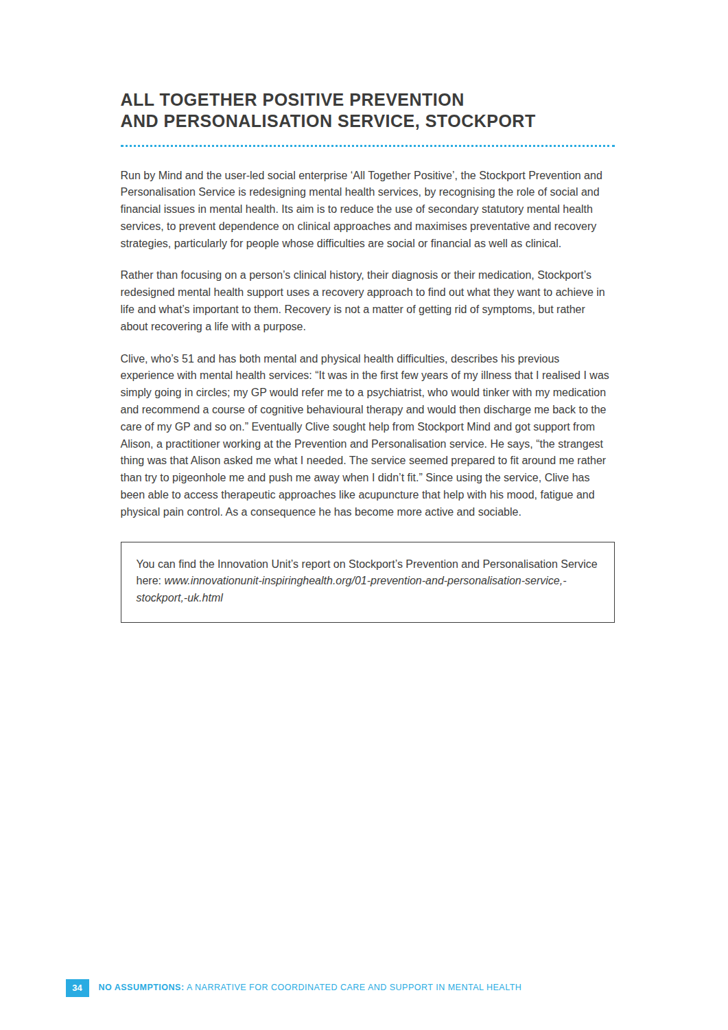All Together Positive Prevention
and Personalisation Service, Stockport
Run by Mind and the user-led social enterprise ‘All Together Positive’, the Stockport Prevention and Personalisation Service is redesigning mental health services, by recognising the role of social and financial issues in mental health. Its aim is to reduce the use of secondary statutory mental health services, to prevent dependence on clinical approaches and maximises preventative and recovery strategies, particularly for people whose difficulties are social or financial as well as clinical.
Rather than focusing on a person’s clinical history, their diagnosis or their medication, Stockport’s redesigned mental health support uses a recovery approach to find out what they want to achieve in life and what’s important to them. Recovery is not a matter of getting rid of symptoms, but rather about recovering a life with a purpose.
Clive, who’s 51 and has both mental and physical health difficulties, describes his previous experience with mental health services: “It was in the first few years of my illness that I realised I was simply going in circles; my GP would refer me to a psychiatrist, who would tinker with my medication and recommend a course of cognitive behavioural therapy and would then discharge me back to the care of my GP and so on.” Eventually Clive sought help from Stockport Mind and got support from Alison, a practitioner working at the Prevention and Personalisation service. He says, “the strangest thing was that Alison asked me what I needed. The service seemed prepared to fit around me rather than try to pigeonhole me and push me away when I didn’t fit.” Since using the service, Clive has been able to access therapeutic approaches like acupuncture that help with his mood, fatigue and physical pain control. As a consequence he has become more active and sociable.
You can find the Innovation Unit’s report on Stockport’s Prevention and Personalisation Service here: www.innovationunit-inspiringhealth.org/01-prevention-and-personalisation-service,-stockport,-uk.html
34 No assumptions: A narrative for coordinated care and support in mental health